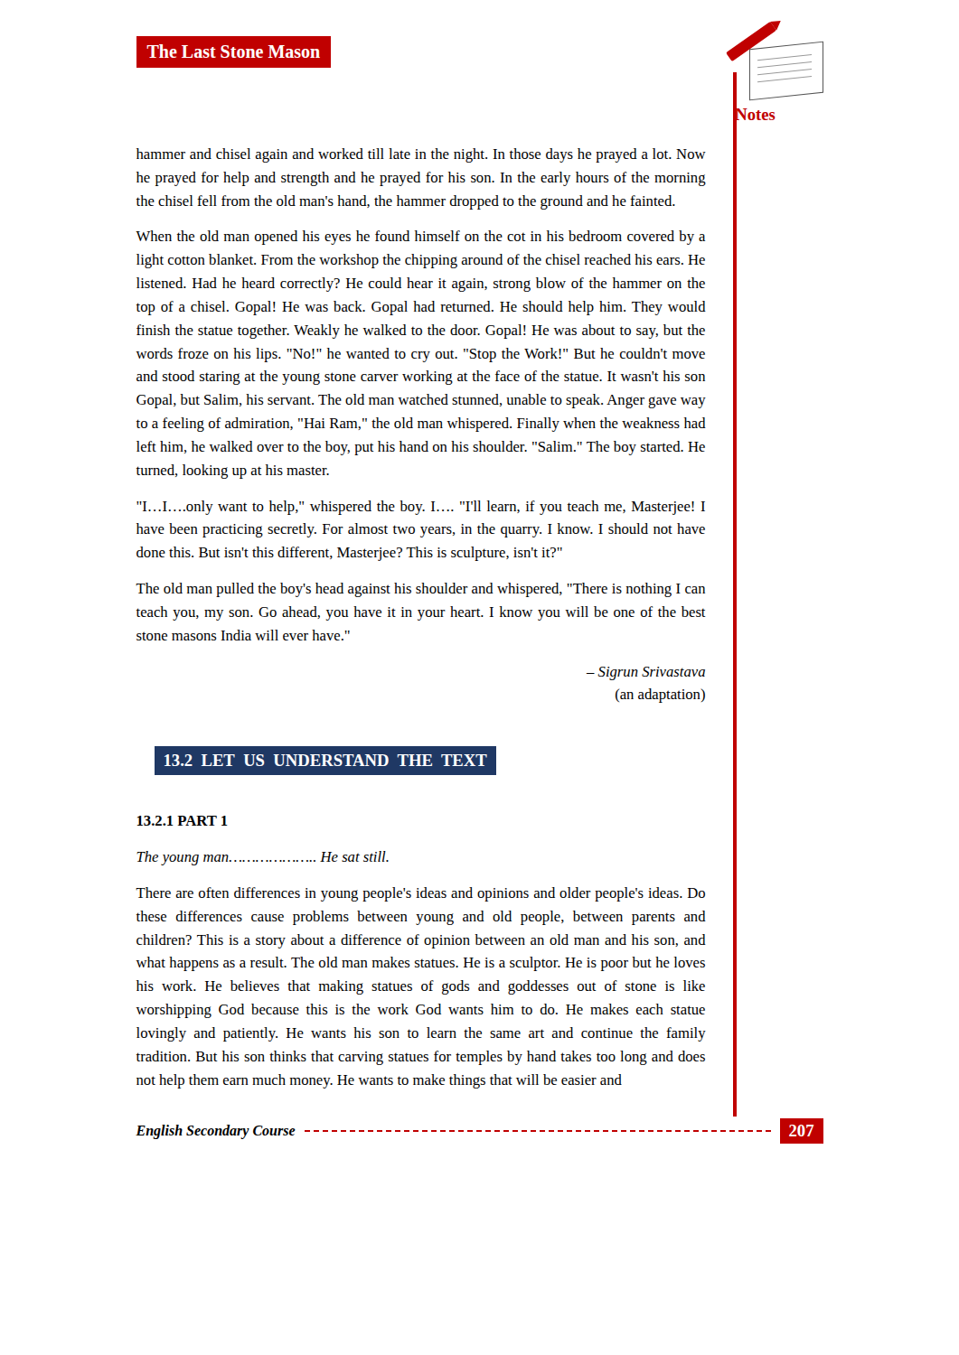The Last Stone Mason
Notes
hammer and chisel again and worked till late in the night. In those days he prayed a lot. Now he prayed for help and strength and he prayed for his son. In the early hours of the morning the chisel fell from the old man's hand, the hammer dropped to the ground and he fainted.
When the old man opened his eyes he found himself on the cot in his bedroom covered by a light cotton blanket. From the workshop the chipping around of the chisel reached his ears. He listened. Had he heard correctly? He could hear it again, strong blow of the hammer on the top of a chisel. Gopal! He was back. Gopal had returned. He should help him. They would finish the statue together. Weakly he walked to the door. Gopal! He was about to say, but the words froze on his lips. "No!" he wanted to cry out. "Stop the Work!" But he couldn't move and stood staring at the young stone carver working at the face of the statue. It wasn't his son Gopal, but Salim, his servant. The old man watched stunned, unable to speak. Anger gave way to a feeling of admiration, "Hai Ram," the old man whispered. Finally when the weakness had left him, he walked over to the boy, put his hand on his shoulder. "Salim." The boy started. He turned, looking up at his master.
"I…I….only want to help," whispered the boy. I…. "I'll learn, if you teach me, Masterjee! I have been practicing secretly. For almost two years, in the quarry. I know. I should not have done this. But isn't this different, Masterjee? This is sculpture, isn't it?"
The old man pulled the boy's head against his shoulder and whispered, "There is nothing I can teach you, my son. Go ahead, you have it in your heart. I know you will be one of the best stone masons India will ever have."
– Sigrun Srivastava (an adaptation)
13.2 LET US UNDERSTAND THE TEXT
13.2.1 PART 1
The young man……………….. He sat still.
There are often differences in young people's ideas and opinions and older people's ideas. Do these differences cause problems between young and old people, between parents and children? This is a story about a difference of opinion between an old man and his son, and what happens as a result. The old man makes statues. He is a sculptor. He is poor but he loves his work. He believes that making statues of gods and goddesses out of stone is like worshipping God because this is the work God wants him to do. He makes each statue lovingly and patiently. He wants his son to learn the same art and continue the family tradition. But his son thinks that carving statues for temples by hand takes too long and does not help them earn much money. He wants to make things that will be easier and
English Secondary Course
207